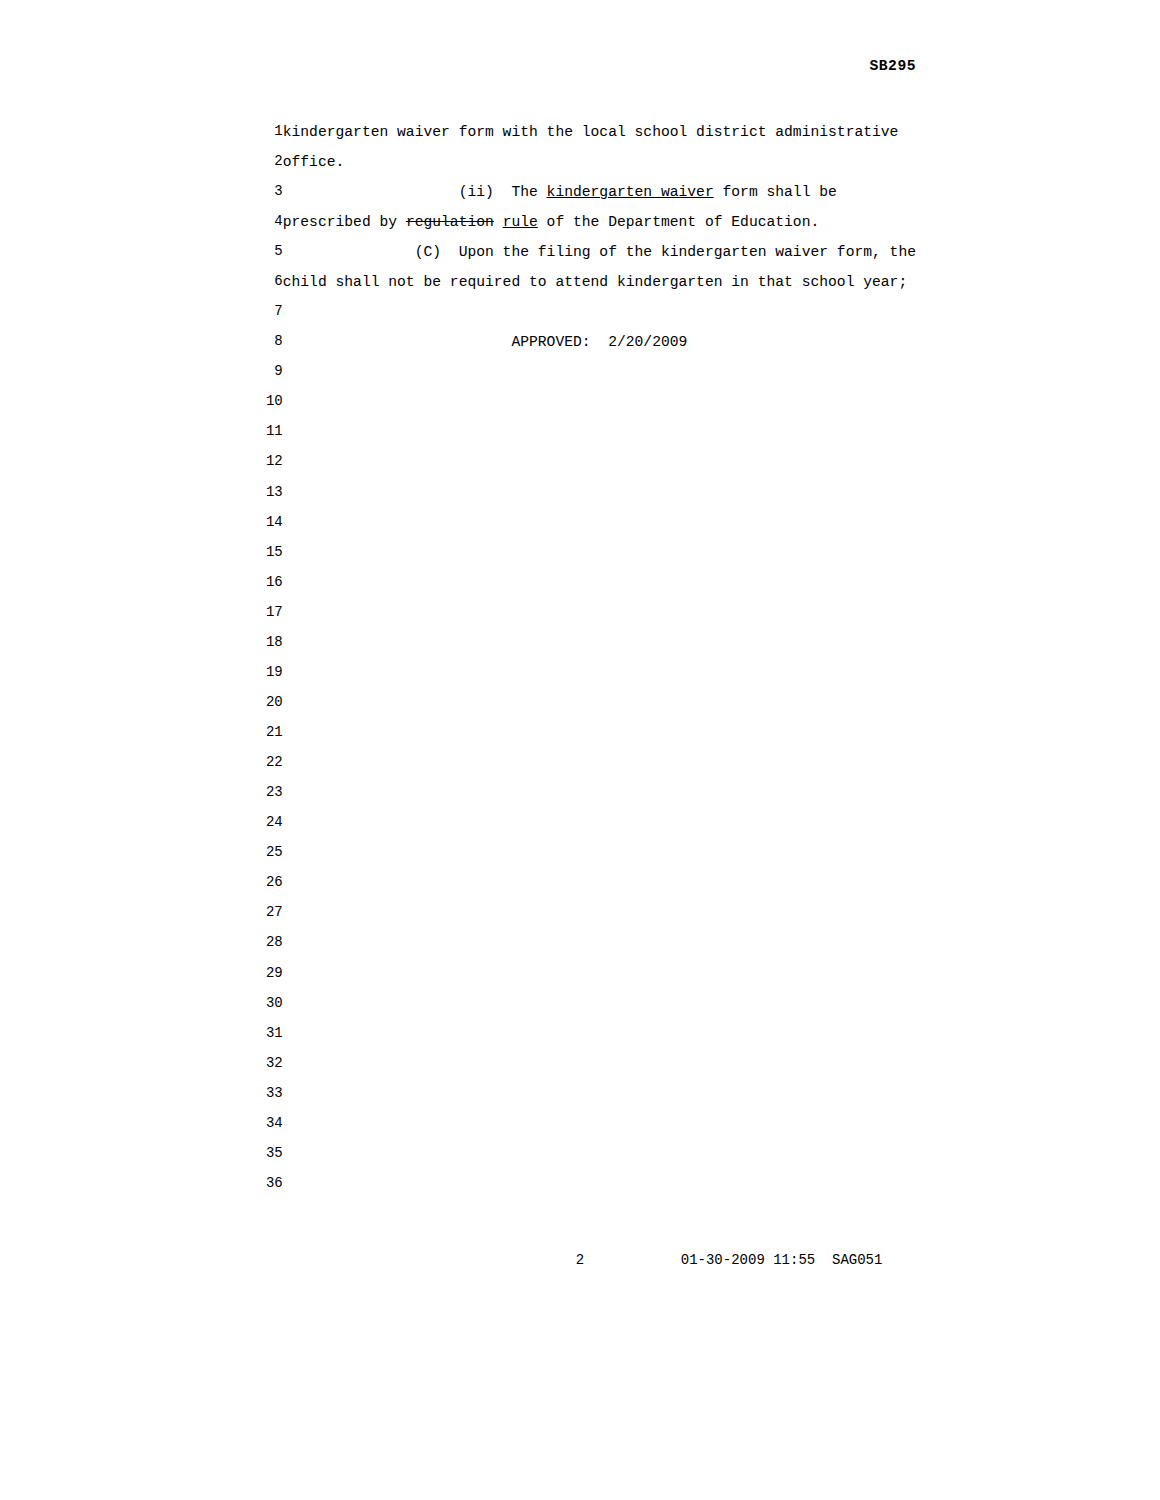SB295
| 1 | kindergarten waiver form with the local school district administrative |
| 2 | office. |
| 3 | (ii) The kindergarten waiver form shall be |
| 4 | prescribed by regulation rule of the Department of Education. |
| 5 | (C) Upon the filing of the kindergarten waiver form, the |
| 6 | child shall not be required to attend kindergarten in that school year; |
| 7 | |
| 8 | APPROVED: 2/20/2009 |
| 9 | |
| 10 | |
| 11 | |
| 12 | |
| 13 | |
| 14 | |
| 15 | |
| 16 | |
| 17 | |
| 18 | |
| 19 | |
| 20 | |
| 21 | |
| 22 | |
| 23 | |
| 24 | |
| 25 | |
| 26 | |
| 27 | |
| 28 | |
| 29 | |
| 30 | |
| 31 | |
| 32 | |
| 33 | |
| 34 | |
| 35 | |
| 36 | |
2 01-30-2009 11:55 SAG051